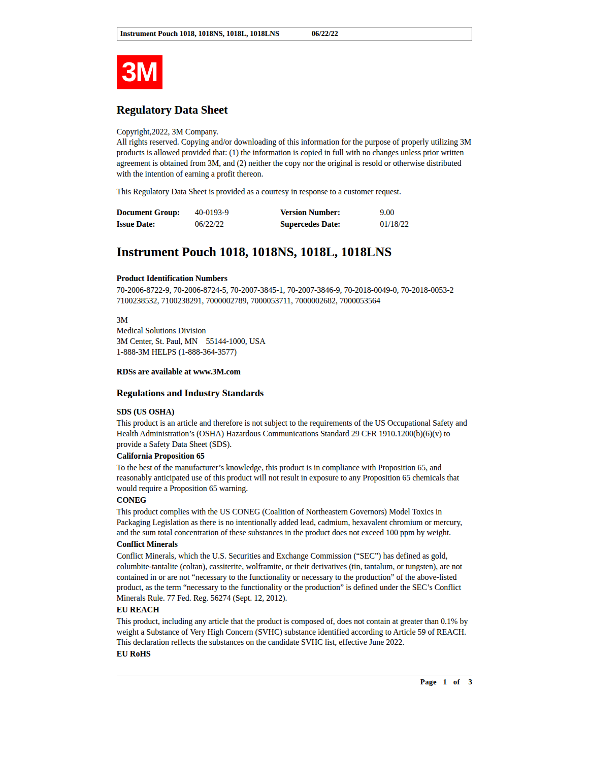Instrument Pouch 1018, 1018NS, 1018L, 1018LNS 06/22/22
3M
Regulatory Data Sheet
Copyright,2022, 3M Company.
All rights reserved. Copying and/or downloading of this information for the purpose of properly utilizing 3M products is allowed provided that: (1) the information is copied in full with no changes unless prior written agreement is obtained from 3M, and (2) neither the copy nor the original is resold or otherwise distributed with the intention of earning a profit thereon.
This Regulatory Data Sheet is provided as a courtesy in response to a customer request.
| Document Group: | 40-0193-9 | Version Number: | 9.00 |
| Issue Date: | 06/22/22 | Supercedes Date: | 01/18/22 |
Instrument Pouch 1018, 1018NS, 1018L, 1018LNS
Product Identification Numbers
70-2006-8722-9, 70-2006-8724-5, 70-2007-3845-1, 70-2007-3846-9, 70-2018-0049-0, 70-2018-0053-2
7100238532, 7100238291, 7000002789, 7000053711, 7000002682, 7000053564
3M
Medical Solutions Division
3M Center, St. Paul, MN 55144-1000, USA
1-888-3M HELPS (1-888-364-3577)
RDSs are available at www.3M.com
Regulations and Industry Standards
SDS (US OSHA)
This product is an article and therefore is not subject to the requirements of the US Occupational Safety and Health Administration’s (OSHA) Hazardous Communications Standard 29 CFR 1910.1200(b)(6)(v) to provide a Safety Data Sheet (SDS).
California Proposition 65
To the best of the manufacturer’s knowledge, this product is in compliance with Proposition 65, and reasonably anticipated use of this product will not result in exposure to any Proposition 65 chemicals that would require a Proposition 65 warning.
CONEG
This product complies with the US CONEG (Coalition of Northeastern Governors) Model Toxics in Packaging Legislation as there is no intentionally added lead, cadmium, hexavalent chromium or mercury, and the sum total concentration of these substances in the product does not exceed 100 ppm by weight.
Conflict Minerals
Conflict Minerals, which the U.S. Securities and Exchange Commission (“SEC”) has defined as gold, columbite-tantalite (coltan), cassiterite, wolframite, or their derivatives (tin, tantalum, or tungsten), are not contained in or are not “necessary to the functionality or necessary to the production” of the above-listed product, as the term “necessary to the functionality or the production” is defined under the SEC’s Conflict Minerals Rule. 77 Fed. Reg. 56274 (Sept. 12, 2012).
EU REACH
This product, including any article that the product is composed of, does not contain at greater than 0.1% by weight a Substance of Very High Concern (SVHC) substance identified according to Article 59 of REACH. This declaration reflects the substances on the candidate SVHC list, effective June 2022.
EU RoHS
Page 1 of 3